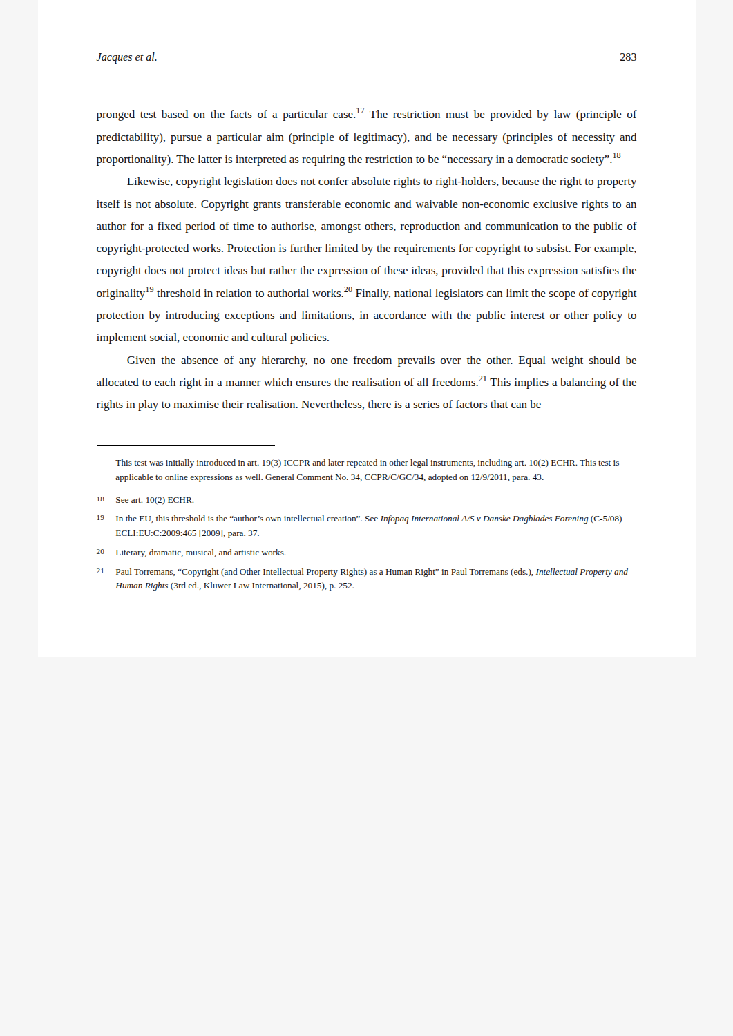Jacques et al. 283
pronged test based on the facts of a particular case.17 The restriction must be provided by law (principle of predictability), pursue a particular aim (principle of legitimacy), and be necessary (principles of necessity and proportionality). The latter is interpreted as requiring the restriction to be “necessary in a democratic society”.18
Likewise, copyright legislation does not confer absolute rights to right-holders, because the right to property itself is not absolute. Copyright grants transferable economic and waivable non-economic exclusive rights to an author for a fixed period of time to authorise, amongst others, reproduction and communication to the public of copyright-protected works. Protection is further limited by the requirements for copyright to subsist. For example, copyright does not protect ideas but rather the expression of these ideas, provided that this expression satisfies the originality19 threshold in relation to authorial works.20 Finally, national legislators can limit the scope of copyright protection by introducing exceptions and limitations, in accordance with the public interest or other policy to implement social, economic and cultural policies.
Given the absence of any hierarchy, no one freedom prevails over the other. Equal weight should be allocated to each right in a manner which ensures the realisation of all freedoms.21 This implies a balancing of the rights in play to maximise their realisation. Nevertheless, there is a series of factors that can be
This test was initially introduced in art. 19(3) ICCPR and later repeated in other legal instruments, including art. 10(2) ECHR. This test is applicable to online expressions as well. General Comment No. 34, CCPR/C/GC/34, adopted on 12/9/2011, para. 43.
18 See art. 10(2) ECHR.
19 In the EU, this threshold is the “author’s own intellectual creation”. See Infopaq International A/S v Danske Dagblades Forening (C-5/08) ECLI:EU:C:2009:465 [2009], para. 37.
20 Literary, dramatic, musical, and artistic works.
21 Paul Torremans, “Copyright (and Other Intellectual Property Rights) as a Human Right” in Paul Torremans (eds.), Intellectual Property and Human Rights (3rd ed., Kluwer Law International, 2015), p. 252.